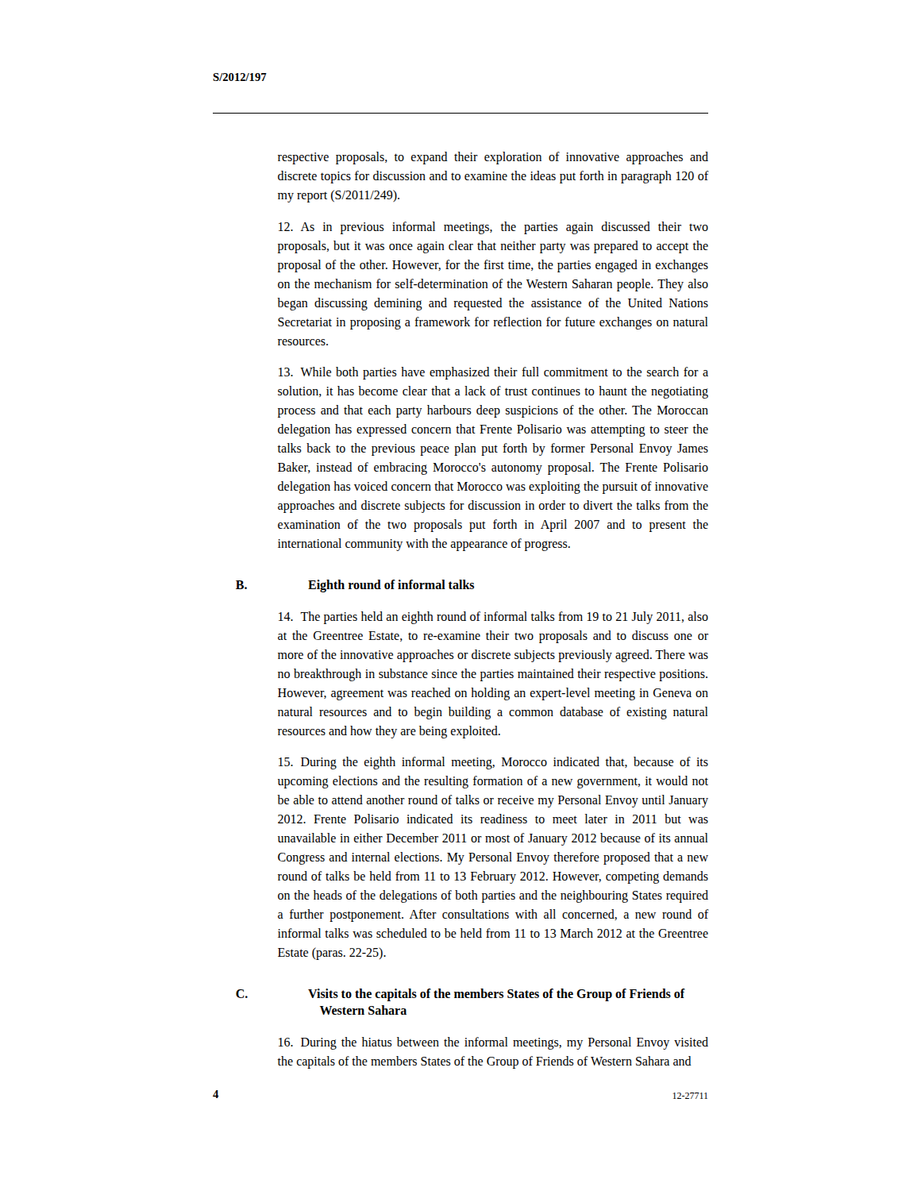S/2012/197
respective proposals, to expand their exploration of innovative approaches and discrete topics for discussion and to examine the ideas put forth in paragraph 120 of my report (S/2011/249).
12. As in previous informal meetings, the parties again discussed their two proposals, but it was once again clear that neither party was prepared to accept the proposal of the other. However, for the first time, the parties engaged in exchanges on the mechanism for self-determination of the Western Saharan people. They also began discussing demining and requested the assistance of the United Nations Secretariat in proposing a framework for reflection for future exchanges on natural resources.
13. While both parties have emphasized their full commitment to the search for a solution, it has become clear that a lack of trust continues to haunt the negotiating process and that each party harbours deep suspicions of the other. The Moroccan delegation has expressed concern that Frente Polisario was attempting to steer the talks back to the previous peace plan put forth by former Personal Envoy James Baker, instead of embracing Morocco's autonomy proposal. The Frente Polisario delegation has voiced concern that Morocco was exploiting the pursuit of innovative approaches and discrete subjects for discussion in order to divert the talks from the examination of the two proposals put forth in April 2007 and to present the international community with the appearance of progress.
B. Eighth round of informal talks
14. The parties held an eighth round of informal talks from 19 to 21 July 2011, also at the Greentree Estate, to re-examine their two proposals and to discuss one or more of the innovative approaches or discrete subjects previously agreed. There was no breakthrough in substance since the parties maintained their respective positions. However, agreement was reached on holding an expert-level meeting in Geneva on natural resources and to begin building a common database of existing natural resources and how they are being exploited.
15. During the eighth informal meeting, Morocco indicated that, because of its upcoming elections and the resulting formation of a new government, it would not be able to attend another round of talks or receive my Personal Envoy until January 2012. Frente Polisario indicated its readiness to meet later in 2011 but was unavailable in either December 2011 or most of January 2012 because of its annual Congress and internal elections. My Personal Envoy therefore proposed that a new round of talks be held from 11 to 13 February 2012. However, competing demands on the heads of the delegations of both parties and the neighbouring States required a further postponement. After consultations with all concerned, a new round of informal talks was scheduled to be held from 11 to 13 March 2012 at the Greentree Estate (paras. 22-25).
C. Visits to the capitals of the members States of the Group of Friends of Western Sahara
16. During the hiatus between the informal meetings, my Personal Envoy visited the capitals of the members States of the Group of Friends of Western Sahara and
4 12-27711